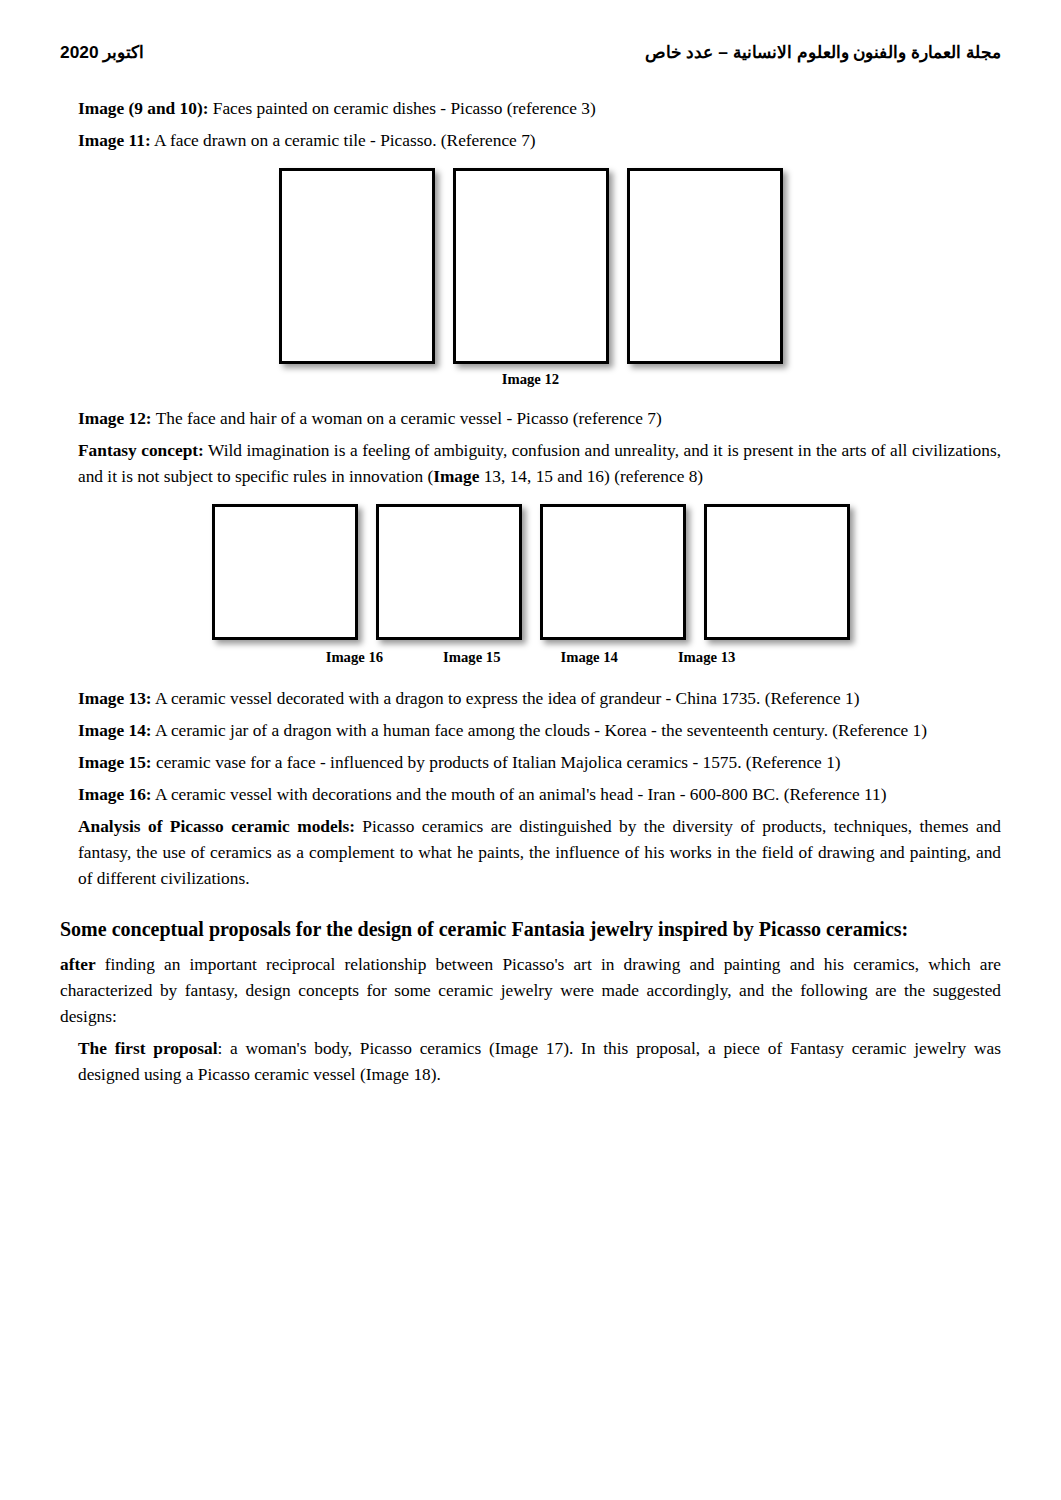اكتوبر 2020
مجلة العمارة والفنون والعلوم الانسانية – عدد خاص
Image (9 and 10): Faces painted on ceramic dishes - Picasso (reference 3)
Image 11: A face drawn on a ceramic tile - Picasso. (Reference 7)
Image 12
Image 12: The face and hair of a woman on a ceramic vessel - Picasso (reference 7)
Fantasy concept: Wild imagination is a feeling of ambiguity, confusion and unreality, and it is present in the arts of all civilizations, and it is not subject to specific rules in innovation (Image 13, 14, 15 and 16) (reference 8)
Image 16 Image 15 Image 14 Image 13
Image 13: A ceramic vessel decorated with a dragon to express the idea of grandeur - China 1735. (Reference 1)
Image 14: A ceramic jar of a dragon with a human face among the clouds - Korea - the seventeenth century. (Reference 1)
Image 15: ceramic vase for a face - influenced by products of Italian Majolica ceramics - 1575. (Reference 1)
Image 16: A ceramic vessel with decorations and the mouth of an animal's head - Iran - 600-800 BC. (Reference 11)
Analysis of Picasso ceramic models: Picasso ceramics are distinguished by the diversity of products, techniques, themes and fantasy, the use of ceramics as a complement to what he paints, the influence of his works in the field of drawing and painting, and of different civilizations.
Some conceptual proposals for the design of ceramic Fantasia jewelry inspired by Picasso ceramics:
after finding an important reciprocal relationship between Picasso's art in drawing and painting and his ceramics, which are characterized by fantasy, design concepts for some ceramic jewelry were made accordingly, and the following are the suggested designs:
The first proposal: a woman's body, Picasso ceramics (Image 17). In this proposal, a piece of Fantasy ceramic jewelry was designed using a Picasso ceramic vessel (Image 18).